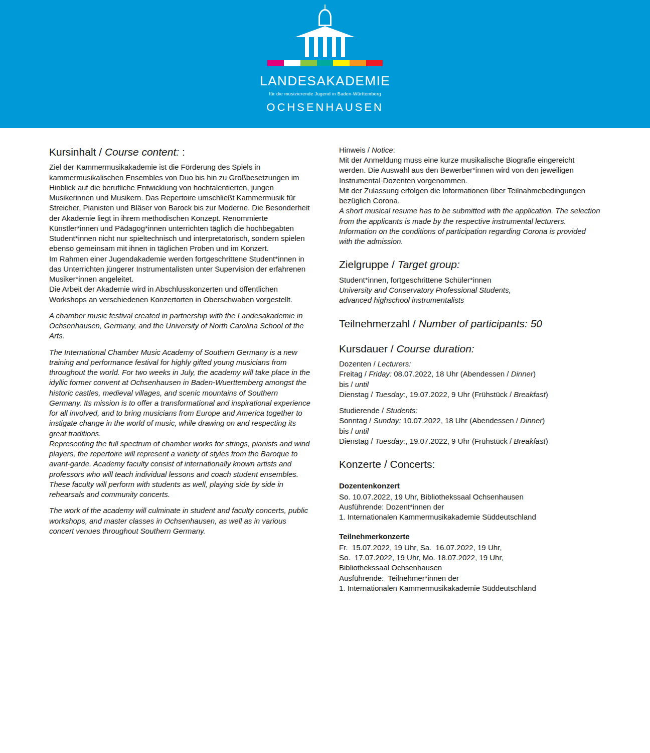Landesakademie
für die musizierende Jugend in Baden-Württemberg
Ochsenhausen
Kursinhalt / Course content: :
Ziel der Kammermusikakademie ist die Förderung des Spiels in kammermusikalischen Ensembles von Duo bis hin zu Großbesetzungen im Hinblick auf die berufliche Entwicklung von hochtalentierten, jungen Musikerinnen und Musikern. Das Repertoire umschließt Kammermusik für Streicher, Pianisten und Bläser von Barock bis zur Moderne. Die Besonderheit der Akademie liegt in ihrem methodischen Konzept. Renommierte Künstler*innen und Pädagog*innen unterrichten täglich die hochbegabten Student*innen nicht nur spieltechnisch und interpretatorisch, sondern spielen ebenso gemeinsam mit ihnen in täglichen Proben und im Konzert.
Im Rahmen einer Jugendakademie werden fortgeschrittene Student*innen in das Unterrichten jüngerer Instrumentalisten unter Supervision der erfahrenen Musiker*innen angeleitet.
Die Arbeit der Akademie wird in Abschlusskonzerten und öffentlichen Workshops an verschiedenen Konzertorten in Oberschwaben vorgestellt.
A chamber music festival created in partnership with the Landesakademie in Ochsenhausen, Germany, and the University of North Carolina School of the Arts.
The International Chamber Music Academy of Southern Germany is a new training and performance festival for highly gifted young musicians from throughout the world. For two weeks in July, the academy will take place in the idyllic former convent at Ochsenhausen in Baden-Wuerttemberg amongst the historic castles, medieval villages, and scenic mountains of Southern Germany. Its mission is to offer a transformational and inspirational experience for all involved, and to bring musicians from Europe and America together to instigate change in the world of music, while drawing on and respecting its great traditions.
Representing the full spectrum of chamber works for strings, pianists and wind players, the repertoire will represent a variety of styles from the Baroque to avant-garde. Academy faculty consist of internationally known artists and professors who will teach individual lessons and coach student ensembles. These faculty will perform with students as well, playing side by side in rehearsals and community concerts.
The work of the academy will culminate in student and faculty concerts, public workshops, and master classes in Ochsenhausen, as well as in various concert venues throughout Southern Germany.
Hinweis / Notice:
Mit der Anmeldung muss eine kurze musikalische Biografie eingereicht werden. Die Auswahl aus den Bewerber*innen wird von den jeweiligen Instrumental-Dozenten vorgenommen.
Mit der Zulassung erfolgen die Informationen über Teilnahmebedingungen bezüglich Corona.
A short musical resume has to be submitted with the application. The selection from the applicants is made by the respective instrumental lecturers. Information on the conditions of participation regarding Corona is provided with the admission.
Zielgruppe / Target group:
Student*innen, fortgeschrittene Schüler*innen
University and Conservatory Professional Students,
advanced highschool instrumentalists
Teilnehmerzahl / Number of participants: 50
Kursdauer / Course duration:
Dozenten / Lecturers:
Freitag / Friday: 08.07.2022, 18 Uhr (Abendessen / Dinner)
bis / until
Dienstag / Tuesday:, 19.07.2022, 9 Uhr (Frühstück / Breakfast)
Studierende / Students:
Sonntag / Sunday: 10.07.2022, 18 Uhr (Abendessen / Dinner)
bis / until
Dienstag / Tuesday:, 19.07.2022, 9 Uhr (Frühstück / Breakfast)
Konzerte / Concerts:
Dozentenkonzert
So. 10.07.2022, 19 Uhr, Bibliothekssaal Ochsenhausen
Ausführende: Dozent*innen der
1. Internationalen Kammermusikakademie Süddeutschland
Teilnehmerkonzerte
Fr. 15.07.2022, 19 Uhr, Sa. 16.07.2022, 19 Uhr,
So. 17.07.2022, 19 Uhr, Mo. 18.07.2022, 19 Uhr,
Bibliothekssaal Ochsenhausen
Ausführende: Teilnehmer*innen der
1. Internationalen Kammermusikakademie Süddeutschland